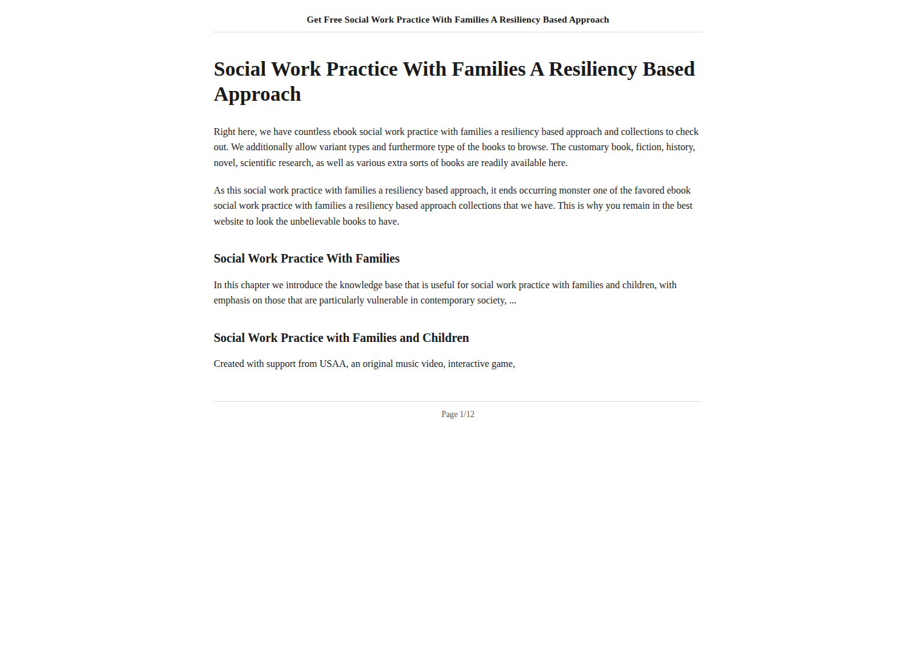Get Free Social Work Practice With Families A Resiliency Based Approach
Social Work Practice With Families A Resiliency Based Approach
Right here, we have countless ebook social work practice with families a resiliency based approach and collections to check out. We additionally allow variant types and furthermore type of the books to browse. The customary book, fiction, history, novel, scientific research, as well as various extra sorts of books are readily available here.
As this social work practice with families a resiliency based approach, it ends occurring monster one of the favored ebook social work practice with families a resiliency based approach collections that we have. This is why you remain in the best website to look the unbelievable books to have.
Social Work Practice With Families
In this chapter we introduce the knowledge base that is useful for social work practice with families and children, with emphasis on those that are particularly vulnerable in contemporary society, ...
Social Work Practice with Families and Children
Created with support from USAA, an original music video, interactive game,
Page 1/12